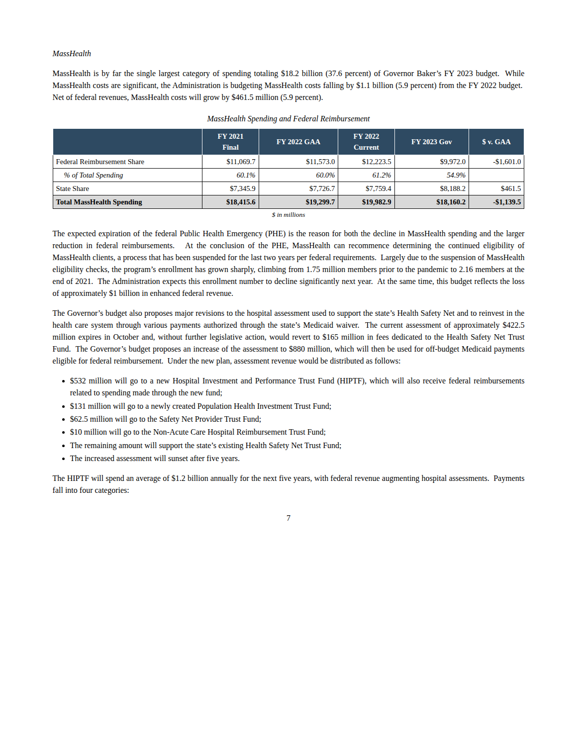MassHealth
MassHealth is by far the single largest category of spending totaling $18.2 billion (37.6 percent) of Governor Baker’s FY 2023 budget. While MassHealth costs are significant, the Administration is budgeting MassHealth costs falling by $1.1 billion (5.9 percent) from the FY 2022 budget. Net of federal revenues, MassHealth costs will grow by $461.5 million (5.9 percent).
MassHealth Spending and Federal Reimbursement
| | FY 2021 Final | FY 2022 GAA | FY 2022 Current | FY 2023 Gov | $ v. GAA |
| --- | --- | --- | --- | --- | --- |
| Federal Reimbursement Share | $11,069.7 | $11,573.0 | $12,223.5 | $9,972.0 | -$1,601.0 |
| % of Total Spending | 60.1% | 60.0% | 61.2% | 54.9% | |
| State Share | $7,345.9 | $7,726.7 | $7,759.4 | $8,188.2 | $461.5 |
| Total MassHealth Spending | $18,415.6 | $19,299.7 | $19,982.9 | $18,160.2 | -$1,139.5 |
$ in millions
The expected expiration of the federal Public Health Emergency (PHE) is the reason for both the decline in MassHealth spending and the larger reduction in federal reimbursements. At the conclusion of the PHE, MassHealth can recommence determining the continued eligibility of MassHealth clients, a process that has been suspended for the last two years per federal requirements. Largely due to the suspension of MassHealth eligibility checks, the program’s enrollment has grown sharply, climbing from 1.75 million members prior to the pandemic to 2.16 members at the end of 2021. The Administration expects this enrollment number to decline significantly next year. At the same time, this budget reflects the loss of approximately $1 billion in enhanced federal revenue.
The Governor’s budget also proposes major revisions to the hospital assessment used to support the state’s Health Safety Net and to reinvest in the health care system through various payments authorized through the state’s Medicaid waiver. The current assessment of approximately $422.5 million expires in October and, without further legislative action, would revert to $165 million in fees dedicated to the Health Safety Net Trust Fund. The Governor’s budget proposes an increase of the assessment to $880 million, which will then be used for off-budget Medicaid payments eligible for federal reimbursement. Under the new plan, assessment revenue would be distributed as follows:
$532 million will go to a new Hospital Investment and Performance Trust Fund (HIPTF), which will also receive federal reimbursements related to spending made through the new fund;
$131 million will go to a newly created Population Health Investment Trust Fund;
$62.5 million will go to the Safety Net Provider Trust Fund;
$10 million will go to the Non-Acute Care Hospital Reimbursement Trust Fund;
The remaining amount will support the state’s existing Health Safety Net Trust Fund;
The increased assessment will sunset after five years.
The HIPTF will spend an average of $1.2 billion annually for the next five years, with federal revenue augmenting hospital assessments. Payments fall into four categories:
7